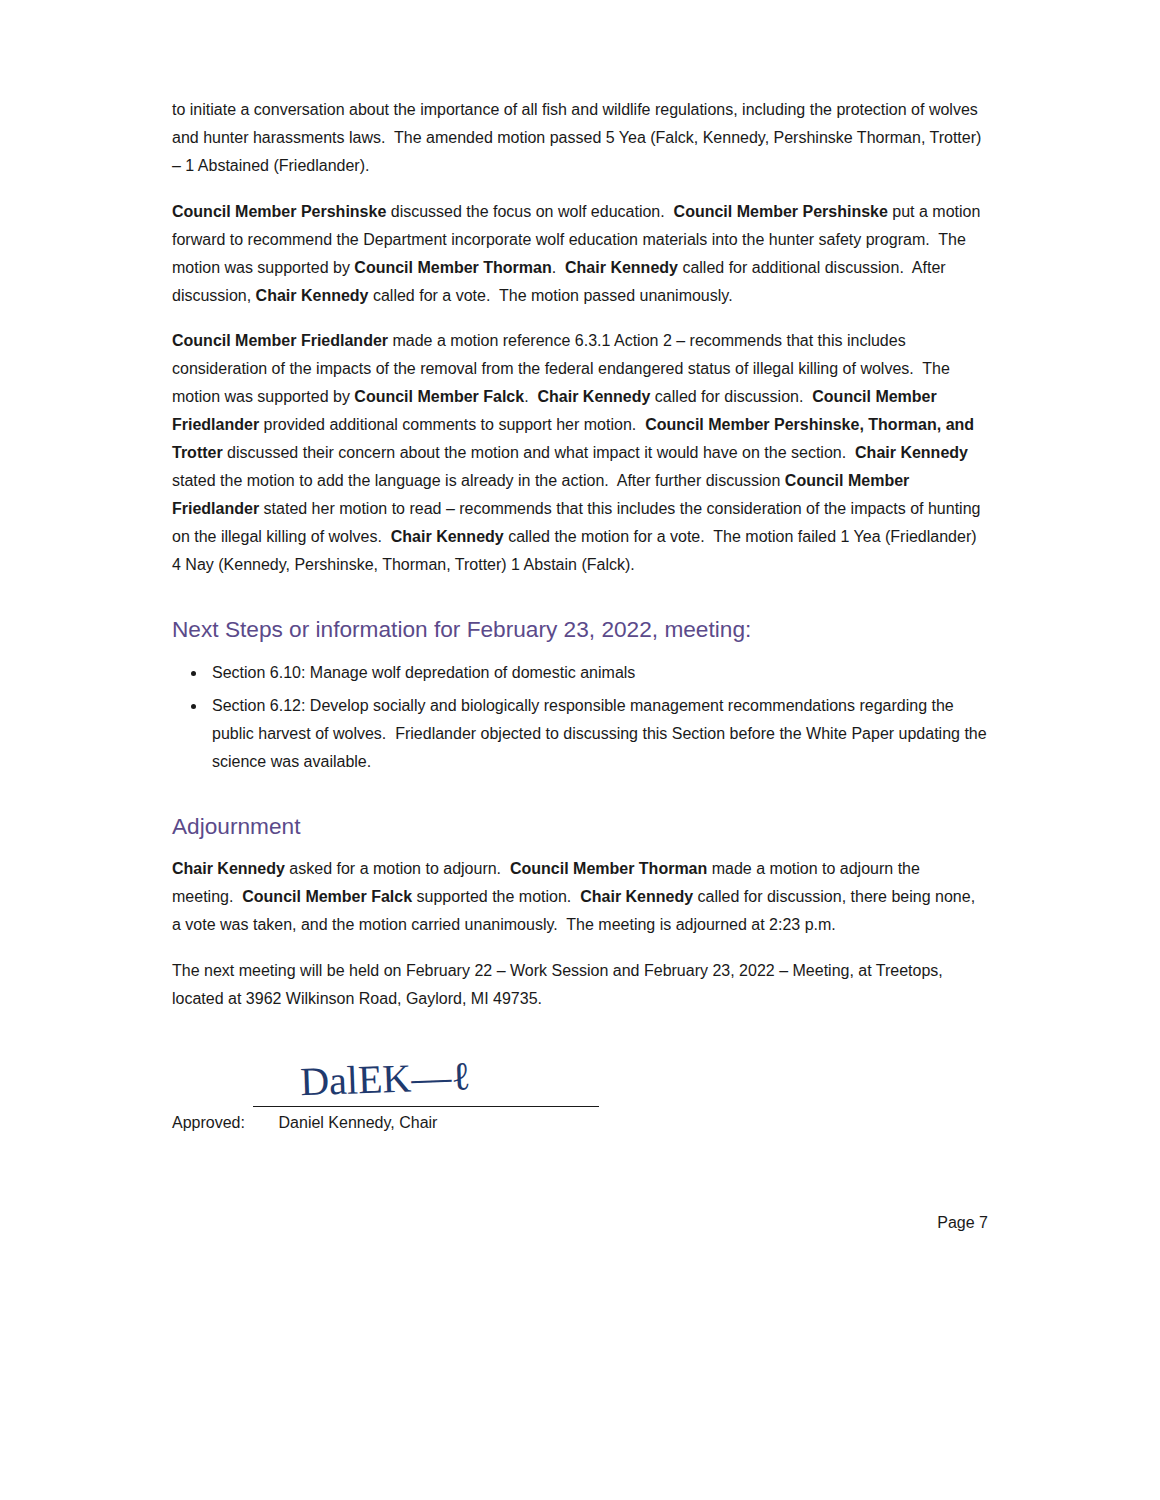to initiate a conversation about the importance of all fish and wildlife regulations, including the protection of wolves and hunter harassments laws. The amended motion passed 5 Yea (Falck, Kennedy, Pershinske Thorman, Trotter) – 1 Abstained (Friedlander).
Council Member Pershinske discussed the focus on wolf education. Council Member Pershinske put a motion forward to recommend the Department incorporate wolf education materials into the hunter safety program. The motion was supported by Council Member Thorman. Chair Kennedy called for additional discussion. After discussion, Chair Kennedy called for a vote. The motion passed unanimously.
Council Member Friedlander made a motion reference 6.3.1 Action 2 – recommends that this includes consideration of the impacts of the removal from the federal endangered status of illegal killing of wolves. The motion was supported by Council Member Falck. Chair Kennedy called for discussion. Council Member Friedlander provided additional comments to support her motion. Council Member Pershinske, Thorman, and Trotter discussed their concern about the motion and what impact it would have on the section. Chair Kennedy stated the motion to add the language is already in the action. After further discussion Council Member Friedlander stated her motion to read – recommends that this includes the consideration of the impacts of hunting on the illegal killing of wolves. Chair Kennedy called the motion for a vote. The motion failed 1 Yea (Friedlander) 4 Nay (Kennedy, Pershinske, Thorman, Trotter) 1 Abstain (Falck).
Next Steps or information for February 23, 2022, meeting:
Section 6.10: Manage wolf depredation of domestic animals
Section 6.12: Develop socially and biologically responsible management recommendations regarding the public harvest of wolves. Friedlander objected to discussing this Section before the White Paper updating the science was available.
Adjournment
Chair Kennedy asked for a motion to adjourn. Council Member Thorman made a motion to adjourn the meeting. Council Member Falck supported the motion. Chair Kennedy called for discussion, there being none, a vote was taken, and the motion carried unanimously. The meeting is adjourned at 2:23 p.m.
The next meeting will be held on February 22 – Work Session and February 23, 2022 – Meeting, at Treetops, located at 3962 Wilkinson Road, Gaylord, MI 49735.
Approved:
DalEK—ℓ
Daniel Kennedy, Chair
Page 7